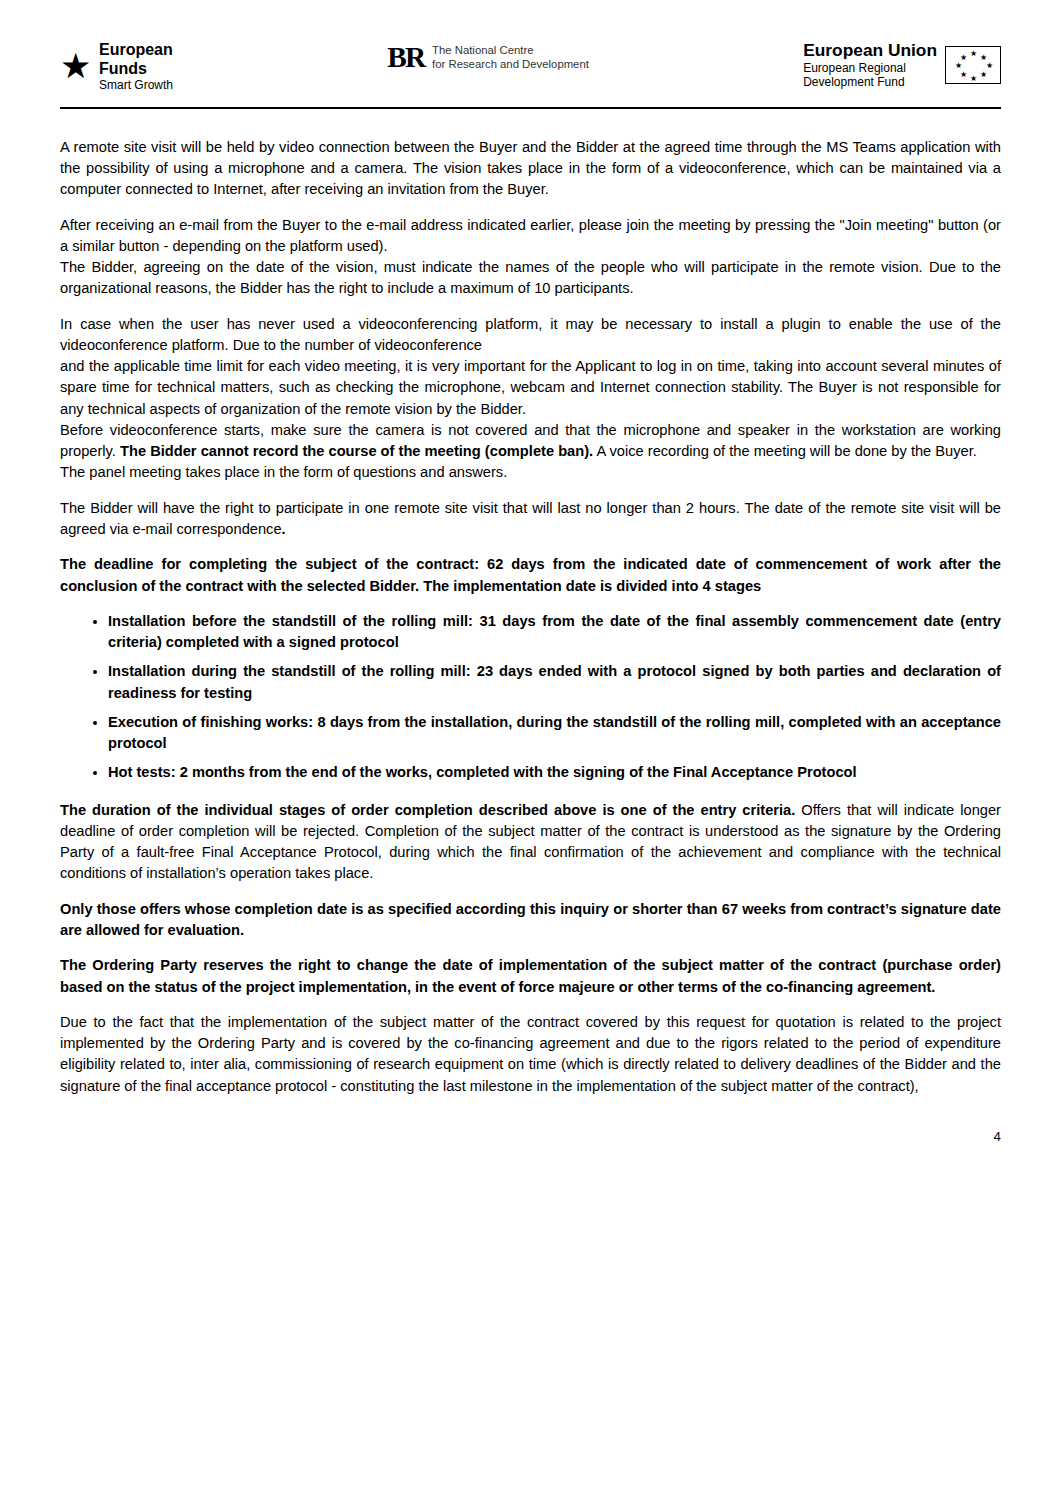★
European Funds Smart Growth
BR
The National Centre
for Research and Development
European Union European Regional Development Fund
★★★★ ★★★★
A remote site visit will be held by video connection between the Buyer and the Bidder at the agreed time through the MS Teams application with the possibility of using a microphone and a camera. The vision takes place in the form of a videoconference, which can be maintained via a computer connected to Internet, after receiving an invitation from the Buyer.
After receiving an e-mail from the Buyer to the e-mail address indicated earlier, please join the meeting by pressing the "Join meeting" button (or a similar button - depending on the platform used).
The Bidder, agreeing on the date of the vision, must indicate the names of the people who will participate in the remote vision. Due to the organizational reasons, the Bidder has the right to include a maximum of 10 participants.
In case when the user has never used a videoconferencing platform, it may be necessary to install a plugin to enable the use of the videoconference platform. Due to the number of videoconference
and the applicable time limit for each video meeting, it is very important for the Applicant to log in on time, taking into account several minutes of spare time for technical matters, such as checking the microphone, webcam and Internet connection stability. The Buyer is not responsible for any technical aspects of organization of the remote vision by the Bidder.
Before videoconference starts, make sure the camera is not covered and that the microphone and speaker in the workstation are working properly. The Bidder cannot record the course of the meeting (complete ban). A voice recording of the meeting will be done by the Buyer.
The panel meeting takes place in the form of questions and answers.
The Bidder will have the right to participate in one remote site visit that will last no longer than 2 hours. The date of the remote site visit will be agreed via e-mail correspondence.
The deadline for completing the subject of the contract: 62 days from the indicated date of commencement of work after the conclusion of the contract with the selected Bidder. The implementation date is divided into 4 stages
Installation before the standstill of the rolling mill: 31 days from the date of the final assembly commencement date (entry criteria) completed with a signed protocol
Installation during the standstill of the rolling mill: 23 days ended with a protocol signed by both parties and declaration of readiness for testing
Execution of finishing works: 8 days from the installation, during the standstill of the rolling mill, completed with an acceptance protocol
Hot tests: 2 months from the end of the works, completed with the signing of the Final Acceptance Protocol
The duration of the individual stages of order completion described above is one of the entry criteria. Offers that will indicate longer deadline of order completion will be rejected. Completion of the subject matter of the contract is understood as the signature by the Ordering Party of a fault-free Final Acceptance Protocol, during which the final confirmation of the achievement and compliance with the technical conditions of installation’s operation takes place.
Only those offers whose completion date is as specified according this inquiry or shorter than 67 weeks from contract’s signature date are allowed for evaluation.
The Ordering Party reserves the right to change the date of implementation of the subject matter of the contract (purchase order) based on the status of the project implementation, in the event of force majeure or other terms of the co-financing agreement.
Due to the fact that the implementation of the subject matter of the contract covered by this request for quotation is related to the project implemented by the Ordering Party and is covered by the co-financing agreement and due to the rigors related to the period of expenditure eligibility related to, inter alia, commissioning of research equipment on time (which is directly related to delivery deadlines of the Bidder and the signature of the final acceptance protocol - constituting the last milestone in the implementation of the subject matter of the contract),
4